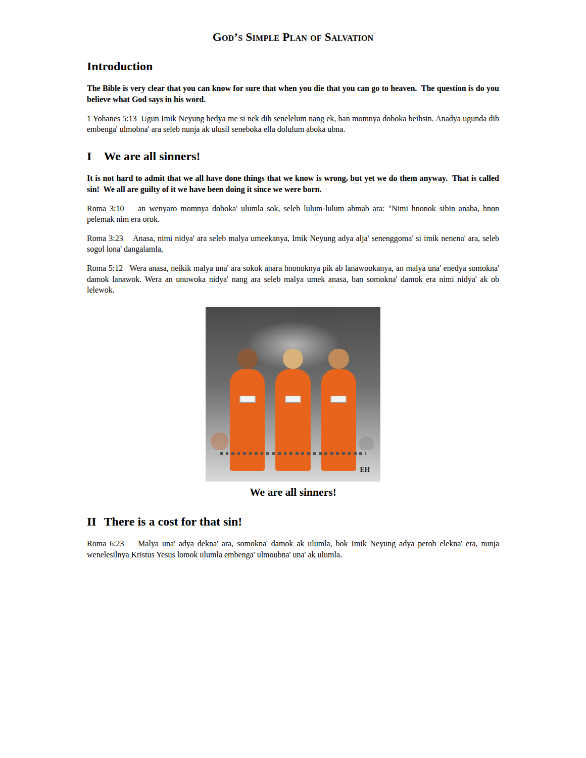God’s Simple Plan of Salvation
Introduction
The Bible is very clear that you can know for sure that when you die that you can go to heaven. The question is do you believe what God says in his word.
1 Yohanes 5:13 Ugun Imik Neyung bedya me si nek dib senelelum nang ek, ban momnya doboka beibsin. Anadya ugunda dib embenga' ulmobna' ara seleb nunja ak ulusil seneboka ella dolulum aboka ubna.
IWe are all sinners!
It is not hard to admit that we all have done things that we know is wrong, but yet we do them anyway. That is called sin! We all are guilty of it we have been doing it since we were born.
Roma 3:10 an wenyaro momnya doboka' ulumla sok, seleb lulum-lulum abmab ara: "Nimi hnonok sibin anaba, hnon pelemak nim era orok.
Roma 3:23 Anasa, nimi nidya' ara seleb malya umeekanya, Imik Neyung adya alja' senenggoma' si imik nenena' ara, seleb sogol lona' dangalamla,
Roma 5:12 Wera anasa, neikik malya una' ara sokok anara hnonoknya pik ab lanawookanya, an malya una' enedya somokna' damok lanawok. Wera an unuwoka nidya' nang ara seleb malya umek anasa, ban somokna' damok era nimi nidya' ak ob lelewok.
EH
We are all sinners!
IIThere is a cost for that sin!
Roma 6:23 Malya una' adya dekna' ara, somokna' damok ak ulumla, bok Imik Neyung adya perob elekna' era, nunja wenelesilnya Kristus Yesus lomok ulumla embenga' ulmoubna' una' ak ulumla.